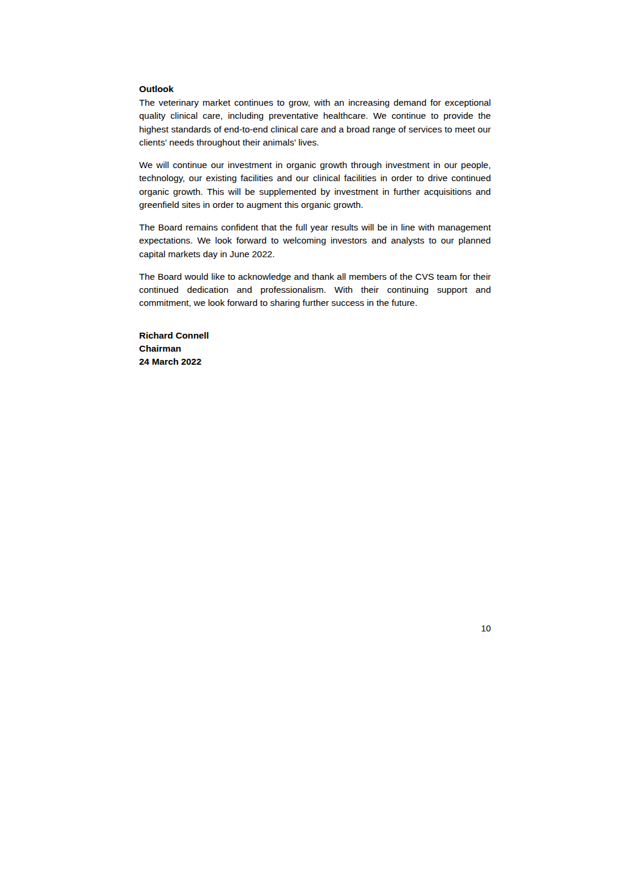Outlook
The veterinary market continues to grow, with an increasing demand for exceptional quality clinical care, including preventative healthcare. We continue to provide the highest standards of end-to-end clinical care and a broad range of services to meet our clients’ needs throughout their animals’ lives.
We will continue our investment in organic growth through investment in our people, technology, our existing facilities and our clinical facilities in order to drive continued organic growth. This will be supplemented by investment in further acquisitions and greenfield sites in order to augment this organic growth.
The Board remains confident that the full year results will be in line with management expectations. We look forward to welcoming investors and analysts to our planned capital markets day in June 2022.
The Board would like to acknowledge and thank all members of the CVS team for their continued dedication and professionalism. With their continuing support and commitment, we look forward to sharing further success in the future.
Richard Connell
Chairman
24 March 2022
10